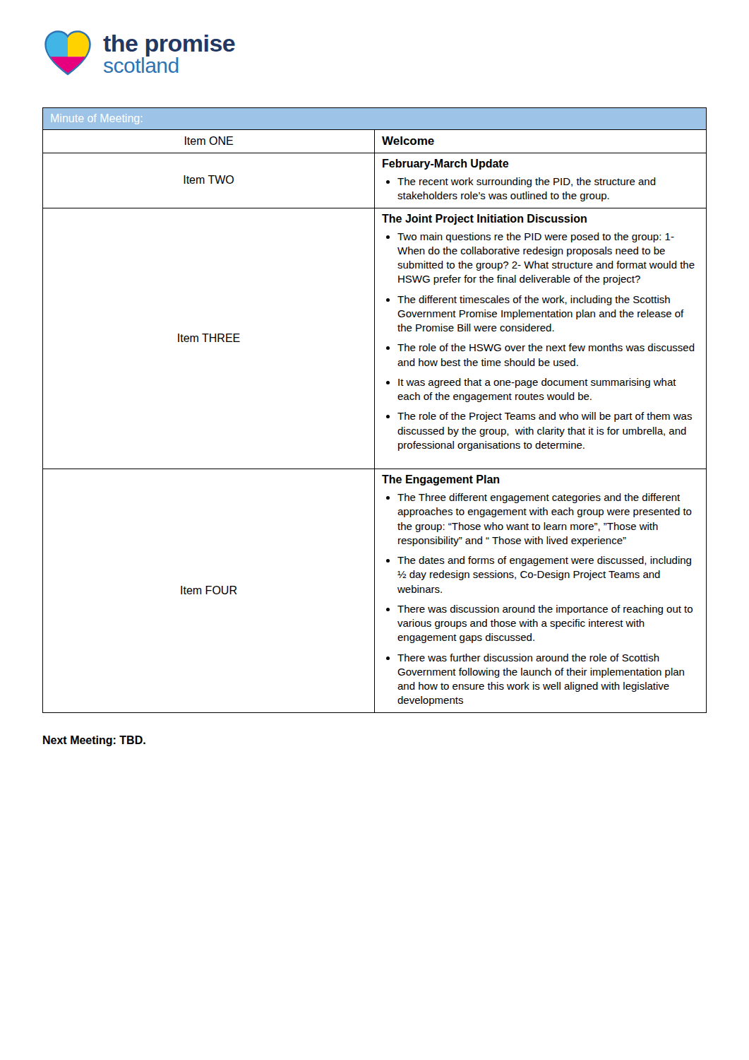the promise
scotland
| Minute of Meeting: |
| --- |
| Item ONE | Welcome |
| Item TWO | February-March Update The recent work surrounding the PID, the structure and stakeholders role’s was outlined to the group. |
| Item THREE | The Joint Project Initiation Discussion Two main questions re the PID were posed to the group: 1- When do the collaborative redesign proposals need to be submitted to the group? 2- What structure and format would the HSWG prefer for the final deliverable of the project? The different timescales of the work, including the Scottish Government Promise Implementation plan and the release of the Promise Bill were considered. The role of the HSWG over the next few months was discussed and how best the time should be used. It was agreed that a one-page document summarising what each of the engagement routes would be. The role of the Project Teams and who will be part of them was discussed by the group, with clarity that it is for umbrella, and professional organisations to determine. |
| Item FOUR | The Engagement Plan The Three different engagement categories and the different approaches to engagement with each group were presented to the group: “Those who want to learn more”, ”Those with responsibility” and “ Those with lived experience” The dates and forms of engagement were discussed, including ½ day redesign sessions, Co-Design Project Teams and webinars. There was discussion around the importance of reaching out to various groups and those with a specific interest with engagement gaps discussed. There was further discussion around the role of Scottish Government following the launch of their implementation plan and how to ensure this work is well aligned with legislative developments |
Next Meeting: TBD.